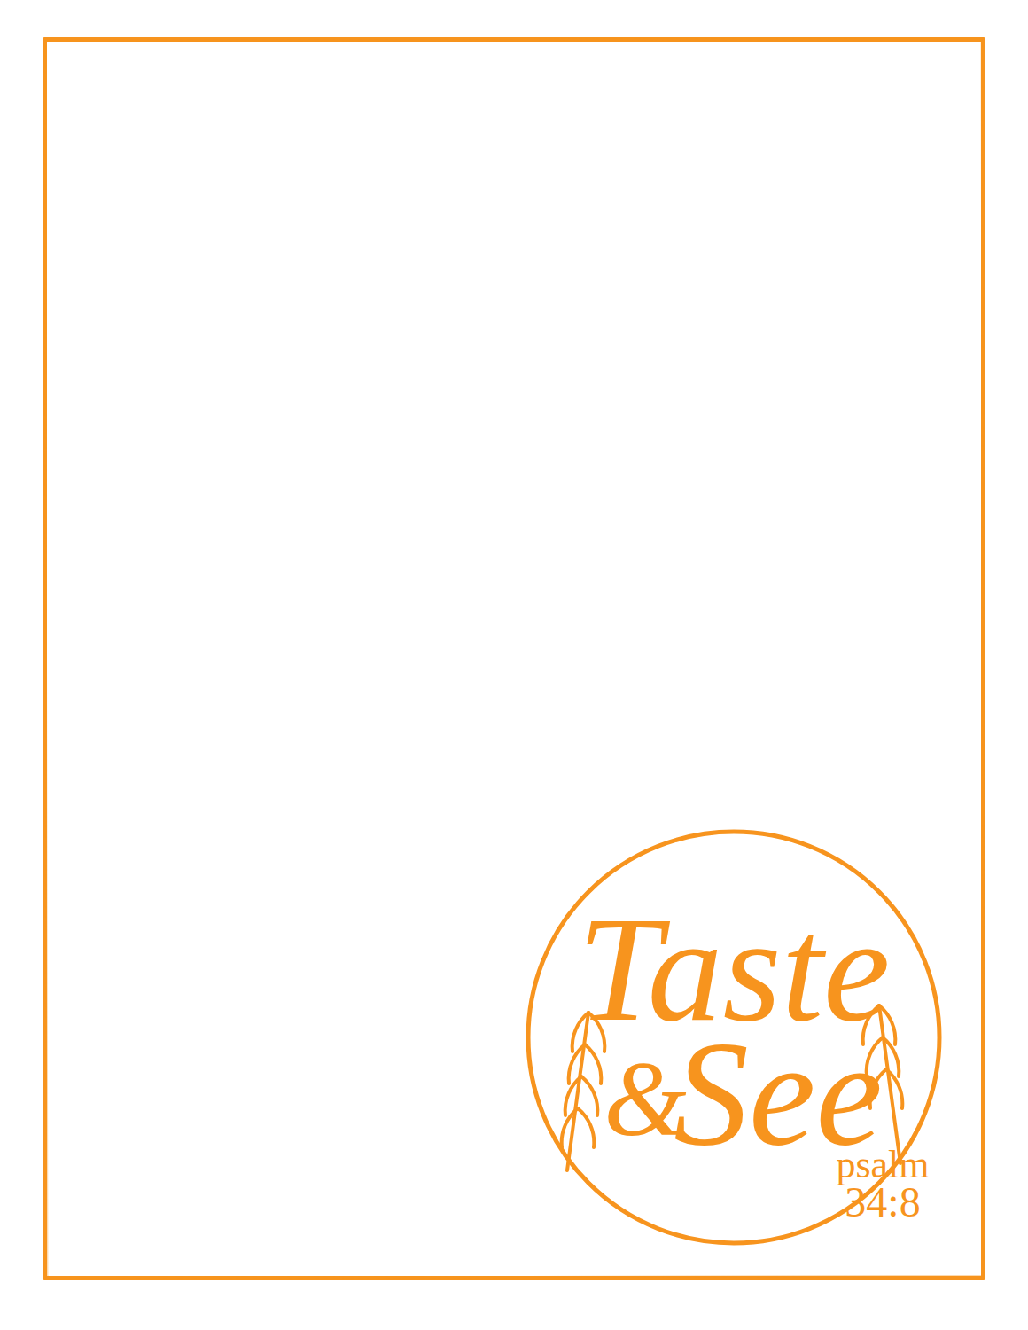Taste & See logo A circular orange emblem with hand-lettered script reading Taste & See, flanked by wheat stalks, with the reference Psalm 34:8 beneath. Taste & See psalm 34:8
Taste & See — Psalm 34:8